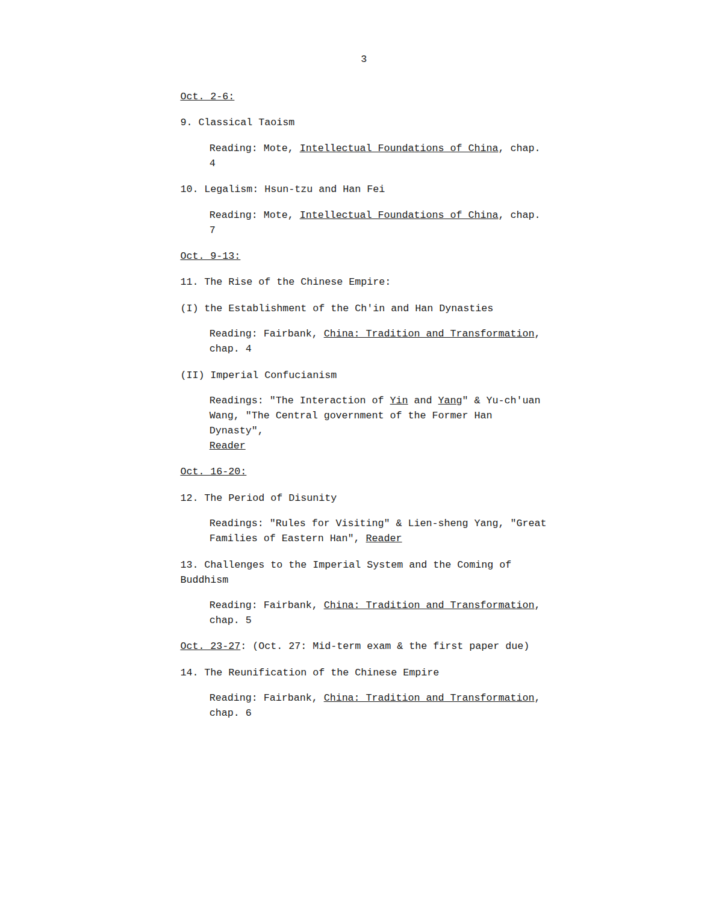3
Oct. 2-6:
9. Classical Taoism
Reading: Mote, Intellectual Foundations of China, chap. 4
10. Legalism: Hsun-tzu and Han Fei
Reading: Mote, Intellectual Foundations of China, chap. 7
Oct. 9-13:
11. The Rise of the Chinese Empire:
(I) the Establishment of the Ch'in and Han Dynasties
Reading: Fairbank, China: Tradition and Transformation,
chap. 4
(II) Imperial Confucianism
Readings: "The Interaction of Yin and Yang" & Yu-ch'uan
Wang, "The Central government of the Former Han Dynasty",
Reader
Oct. 16-20:
12. The Period of Disunity
Readings: "Rules for Visiting" & Lien-sheng Yang, "Great
Families of Eastern Han", Reader
13. Challenges to the Imperial System and the Coming of Buddhism
Reading: Fairbank, China: Tradition and Transformation,
chap. 5
Oct. 23-27: (Oct. 27: Mid-term exam & the first paper due)
14. The Reunification of the Chinese Empire
Reading: Fairbank, China: Tradition and Transformation,
chap. 6